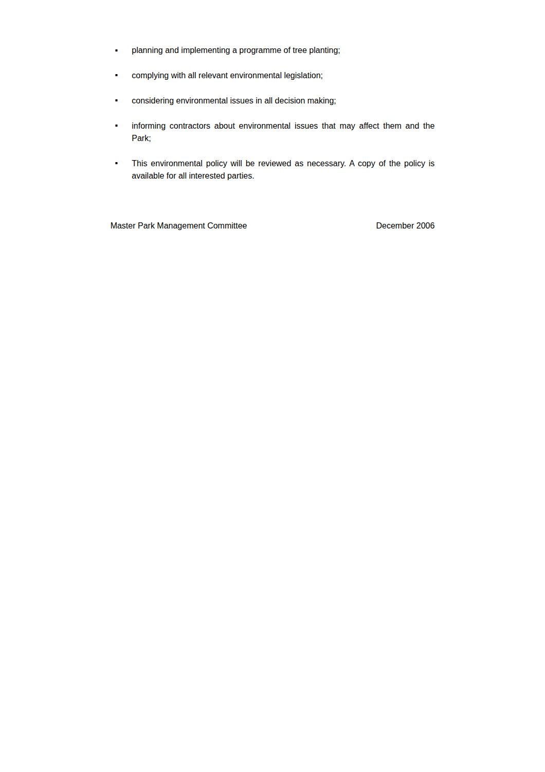planning and implementing a programme of tree planting;
complying with all relevant environmental legislation;
considering environmental issues in all decision making;
informing contractors about environmental issues that may affect them and the Park;
This environmental policy will be reviewed as necessary. A copy of the policy is available for all interested parties.
Master Park Management Committee
December 2006